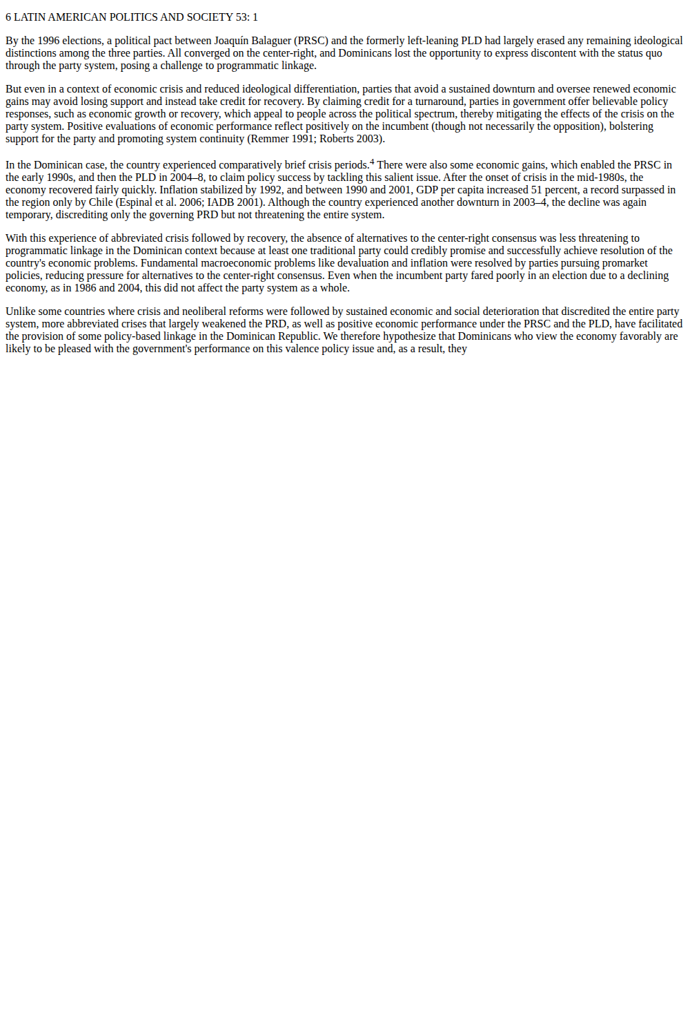6 LATIN AMERICAN POLITICS AND SOCIETY 53: 1
By the 1996 elections, a political pact between Joaquín Balaguer (PRSC) and the formerly left-leaning PLD had largely erased any remaining ideological distinctions among the three parties. All converged on the center-right, and Dominicans lost the opportunity to express discontent with the status quo through the party system, posing a challenge to programmatic linkage.
But even in a context of economic crisis and reduced ideological differentiation, parties that avoid a sustained downturn and oversee renewed economic gains may avoid losing support and instead take credit for recovery. By claiming credit for a turnaround, parties in government offer believable policy responses, such as economic growth or recovery, which appeal to people across the political spectrum, thereby mitigating the effects of the crisis on the party system. Positive evaluations of economic performance reflect positively on the incumbent (though not necessarily the opposition), bolstering support for the party and promoting system continuity (Remmer 1991; Roberts 2003).
In the Dominican case, the country experienced comparatively brief crisis periods.4 There were also some economic gains, which enabled the PRSC in the early 1990s, and then the PLD in 2004–8, to claim policy success by tackling this salient issue. After the onset of crisis in the mid-1980s, the economy recovered fairly quickly. Inflation stabilized by 1992, and between 1990 and 2001, GDP per capita increased 51 percent, a record surpassed in the region only by Chile (Espinal et al. 2006; IADB 2001). Although the country experienced another downturn in 2003–4, the decline was again temporary, discrediting only the governing PRD but not threatening the entire system.
With this experience of abbreviated crisis followed by recovery, the absence of alternatives to the center-right consensus was less threatening to programmatic linkage in the Dominican context because at least one traditional party could credibly promise and successfully achieve resolution of the country's economic problems. Fundamental macroeconomic problems like devaluation and inflation were resolved by parties pursuing promarket policies, reducing pressure for alternatives to the center-right consensus. Even when the incumbent party fared poorly in an election due to a declining economy, as in 1986 and 2004, this did not affect the party system as a whole.
Unlike some countries where crisis and neoliberal reforms were followed by sustained economic and social deterioration that discredited the entire party system, more abbreviated crises that largely weakened the PRD, as well as positive economic performance under the PRSC and the PLD, have facilitated the provision of some policy-based linkage in the Dominican Republic. We therefore hypothesize that Dominicans who view the economy favorably are likely to be pleased with the government's performance on this valence policy issue and, as a result, they